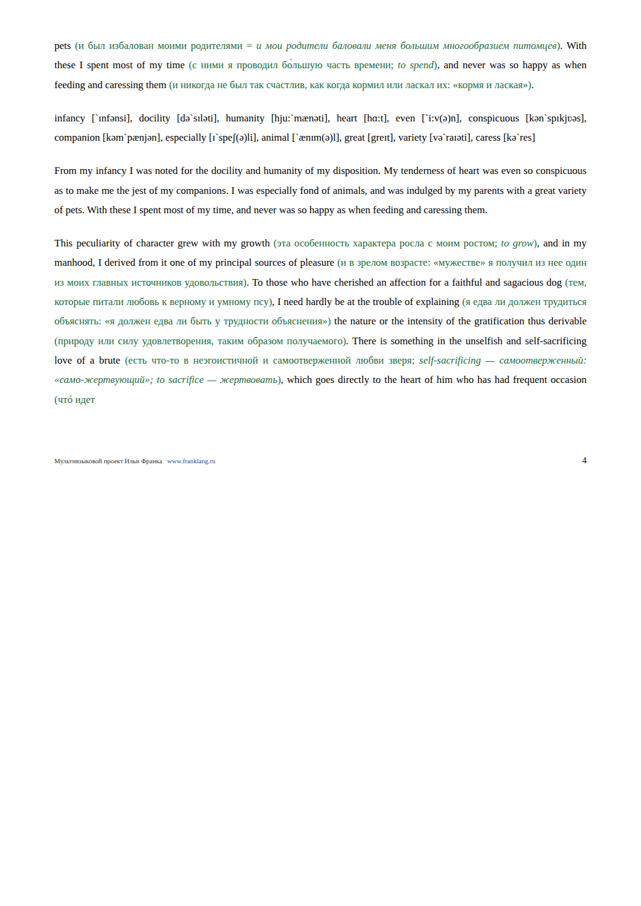pets (и был избалован моими родителями = и мои родители баловали меня большим многообразием питомцев). With these I spent most of my time (с ними я проводил бо́льшую часть времени; to spend), and never was so happy as when feeding and caressing them (и никогда не был так счастлив, как когда кормил или ласкал их: «кормя и лаская»).
infancy [`ɪnfənsi], docility [də`sɪləti], humanity [hju:`mænəti], heart [hɑ:t], even [`i:v(ə)n], conspicuous [kən`spɪkjʋəs], companion [kəm`pænjən], especially [ɪ`speʃ(ə)li], animal [`ænɪm(ə)l], great [greɪt], variety [və`raɪəti], caress [kə`res]
From my infancy I was noted for the docility and humanity of my disposition. My tenderness of heart was even so conspicuous as to make me the jest of my companions. I was especially fond of animals, and was indulged by my parents with a great variety of pets. With these I spent most of my time, and never was so happy as when feeding and caressing them.
This peculiarity of character grew with my growth (эта особенность характера росла с моим ростом; to grow), and in my manhood, I derived from it one of my principal sources of pleasure (и в зрелом возрасте: «мужестве» я получил из нее один из моих главных источников удовольствия). To those who have cherished an affection for a faithful and sagacious dog (тем, которые питали любовь к верному и умному псу), I need hardly be at the trouble of explaining (я едва ли должен трудиться объяснять: «я должен едва ли быть у трудности объяснения») the nature or the intensity of the gratification thus derivable (природу или силу удовлетворения, таким образом получаемого). There is something in the unselfish and self-sacrificing love of a brute (есть что-то в неэгоистичной и самоотверженной любви зверя; self-sacrificing — самоотверженный: «само-жертвующий»; to sacrifice — жертвовать), which goes directly to the heart of him who has had frequent occasion (чтó идет
Мультиязыковой проект Ильи Франка www.franklang.ru
4